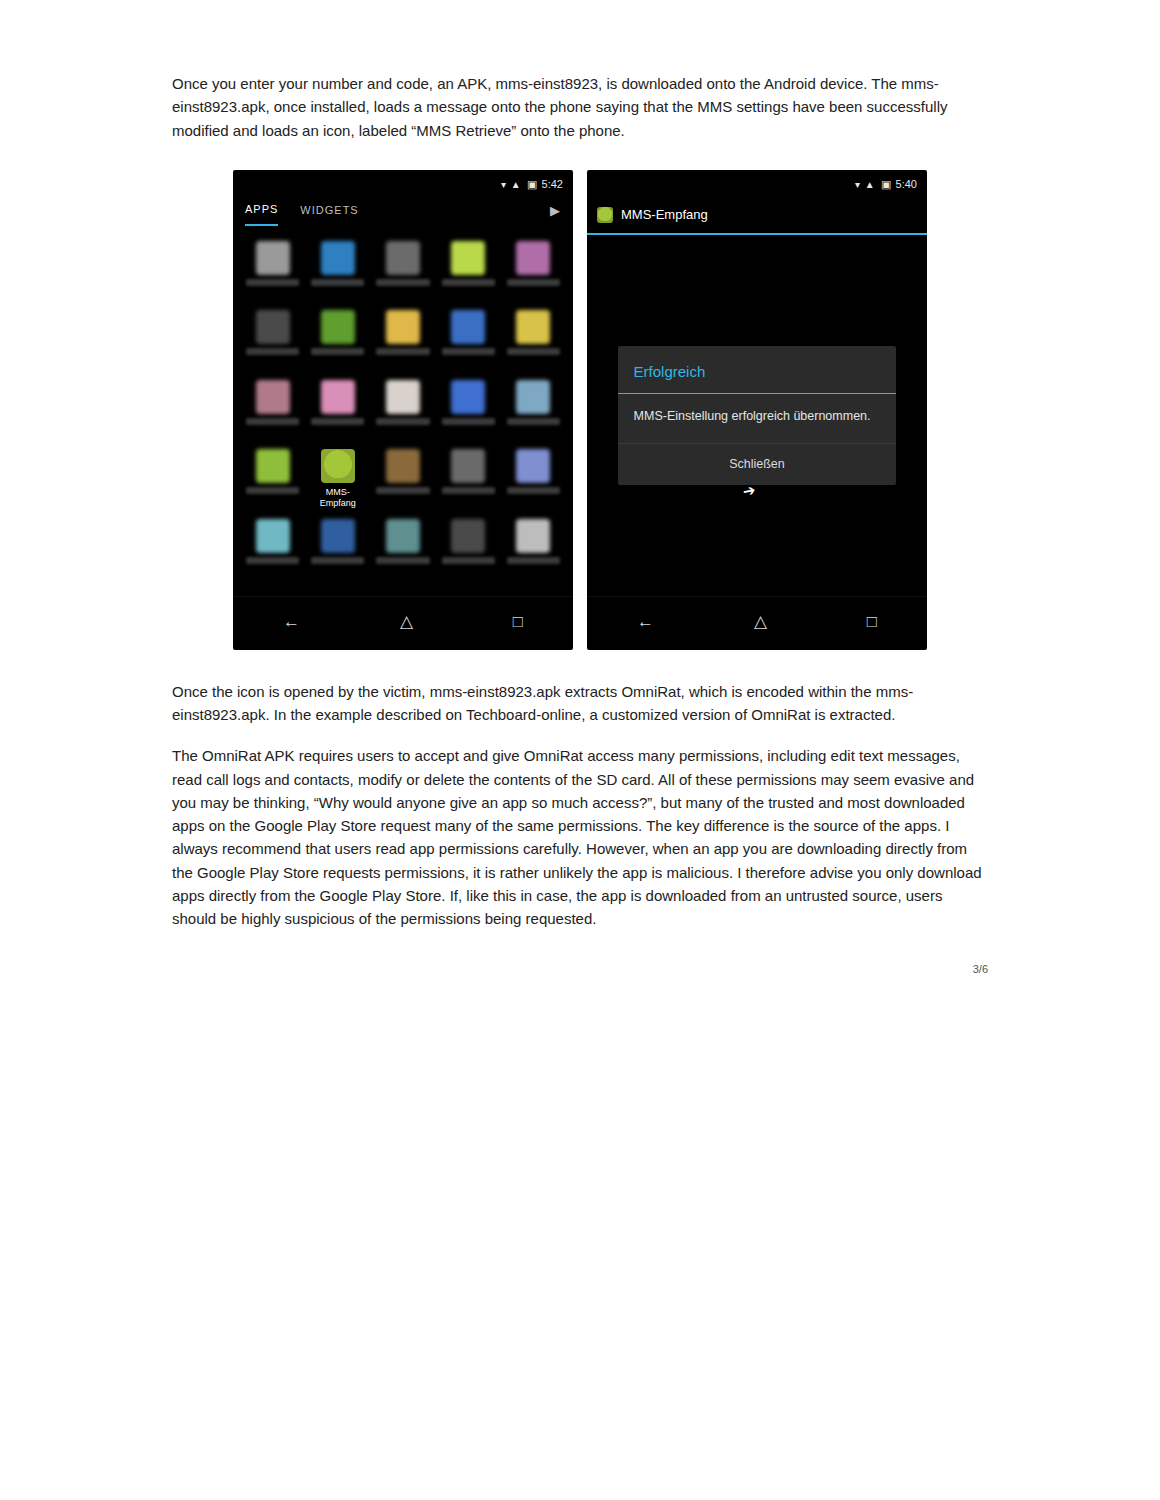Once you enter your number and code, an APK, mms-einst8923, is downloaded onto the Android device. The mms-einst8923.apk, once installed, loads a message onto the phone saying that the MMS settings have been successfully modified and loads an icon, labeled “MMS Retrieve” onto the phone.
▾ ▲▣5:42
APPS WIDGETS ▶
MMS-
Empfang
←△□
▾ ▲▣5:40
MMS-Empfang
Erfolgreich
MMS-Einstellung erfolgreich übernommen.
Schließen
➔
←△□
Once the icon is opened by the victim, mms-einst8923.apk extracts OmniRat, which is encoded within the mms-einst8923.apk. In the example described on Techboard-online, a customized version of OmniRat is extracted.
The OmniRat APK requires users to accept and give OmniRat access many permissions, including edit text messages, read call logs and contacts, modify or delete the contents of the SD card. All of these permissions may seem evasive and you may be thinking, “Why would anyone give an app so much access?”, but many of the trusted and most downloaded apps on the Google Play Store request many of the same permissions. The key difference is the source of the apps. I always recommend that users read app permissions carefully. However, when an app you are downloading directly from the Google Play Store requests permissions, it is rather unlikely the app is malicious. I therefore advise you only download apps directly from the Google Play Store. If, like this in case, the app is downloaded from an untrusted source, users should be highly suspicious of the permissions being requested.
3/6